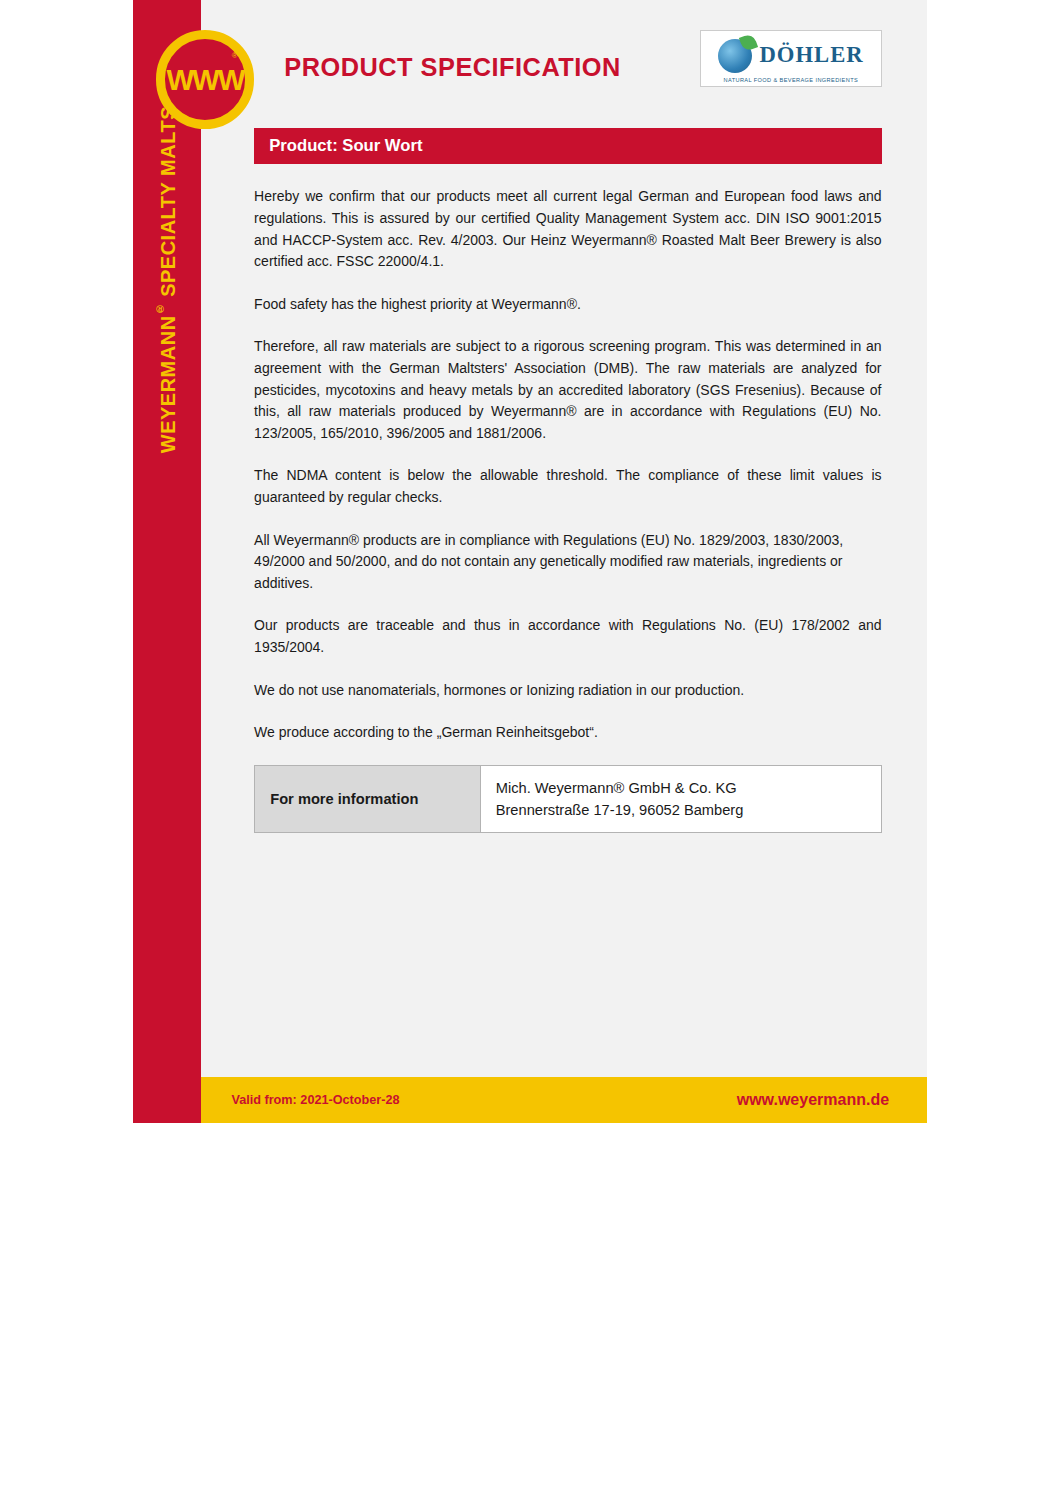WEYERMANN® SPECIALTY MALTS
WWW
®
PRODUCT SPECIFICATION
DÖHLER
Natural Food & Beverage Ingredients
Product: Sour Wort
Hereby we confirm that our products meet all current legal German and European food laws and regulations. This is assured by our certified Quality Management System acc. DIN ISO 9001:2015 and HACCP-System acc. Rev. 4/2003. Our Heinz Weyermann® Roasted Malt Beer Brewery is also certified acc. FSSC 22000/4.1.
Food safety has the highest priority at Weyermann®.
Therefore, all raw materials are subject to a rigorous screening program. This was determined in an agreement with the German Maltsters' Association (DMB). The raw materials are analyzed for pesticides, mycotoxins and heavy metals by an accredited laboratory (SGS Fresenius). Because of this, all raw materials produced by Weyermann® are in accordance with Regulations (EU) No. 123/2005, 165/2010, 396/2005 and 1881/2006.
The NDMA content is below the allowable threshold. The compliance of these limit values is guaranteed by regular checks.
All Weyermann® products are in compliance with Regulations (EU) No. 1829/2003, 1830/2003, 49/2000 and 50/2000, and do not contain any genetically modified raw materials, ingredients or additives.
Our products are traceable and thus in accordance with Regulations No. (EU) 178/2002 and 1935/2004.
We do not use nanomaterials, hormones or Ionizing radiation in our production.
We produce according to the „German Reinheitsgebot“.
| For more information | Mich. Weyermann® GmbH & Co. KG Brennerstraße 17-19, 96052 Bamberg |
Valid from: 2021-October-28
www.weyermann.de